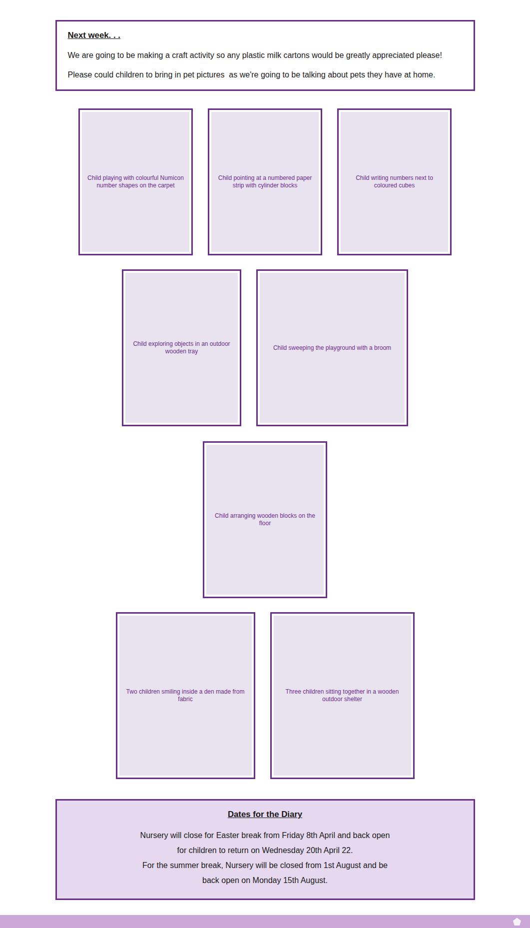Next week. . .
We are going to be making a craft activity so any plastic milk cartons would be greatly appreciated please!
Please could children to bring in pet pictures as we're going to be talking about pets they have at home.
Child playing with colourful Numicon number shapes on the carpet
Child pointing at a numbered paper strip with cylinder blocks
Child writing numbers next to coloured cubes
Child exploring objects in an outdoor wooden tray
Child sweeping the playground with a broom
Child arranging wooden blocks on the floor
Two children smiling inside a den made from fabric
Three children sitting together in a wooden outdoor shelter
Dates for the Diary
Nursery will close for Easter break from Friday 8th April and back open
for children to return on Wednesday 20th April 22.
For the summer break, Nursery will be closed from 1st August and be
back open on Monday 15th August.